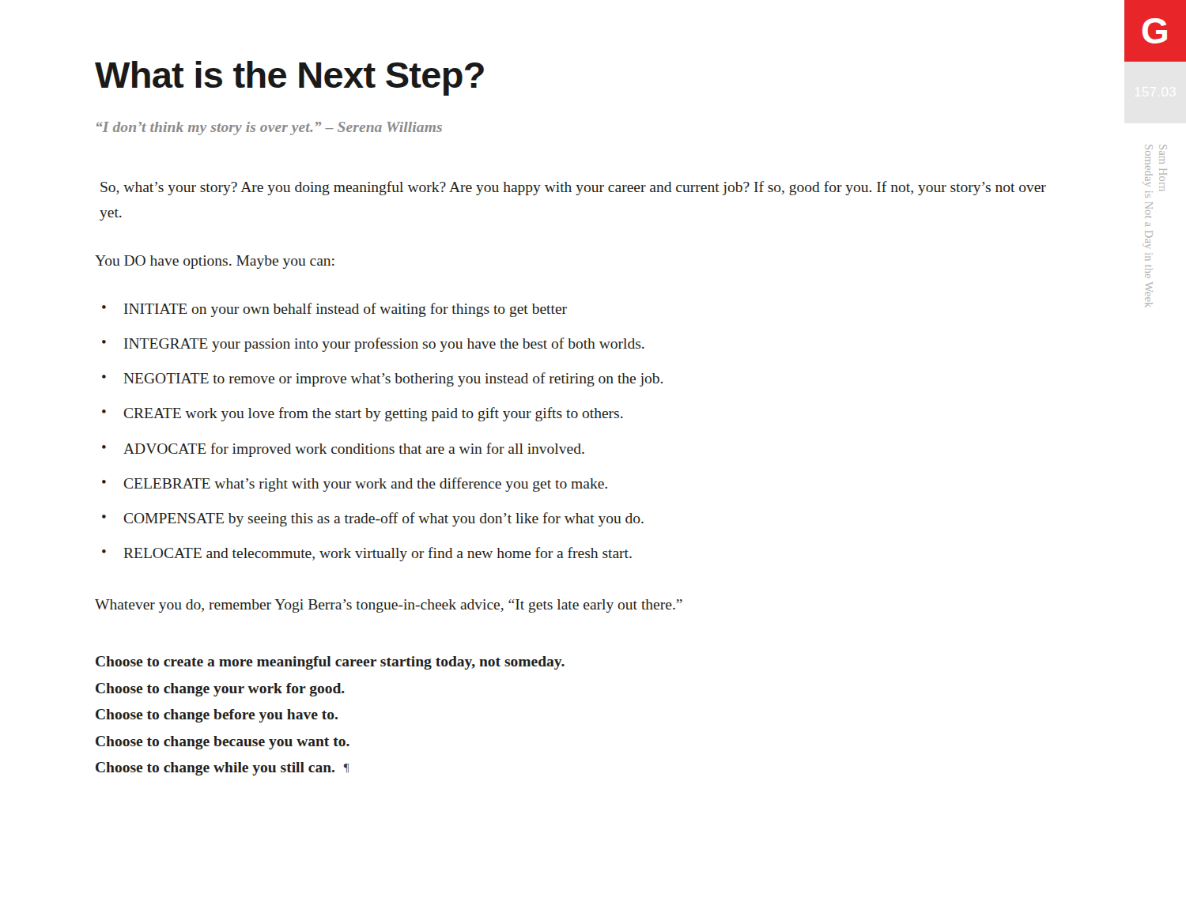G
157.03
Someday is Not a Day in the Week Sam Horn
What is the Next Step?
“I don’t think my story is over yet.” – Serena Williams
So, what’s your story? Are you doing meaningful work? Are you happy with your career and current job? If so, good for you. If not, your story’s not over yet.
You DO have options. Maybe you can:
INITIATE on your own behalf instead of waiting for things to get better
INTEGRATE your passion into your profession so you have the best of both worlds.
NEGOTIATE to remove or improve what’s bothering you instead of retiring on the job.
CREATE work you love from the start by getting paid to gift your gifts to others.
ADVOCATE for improved work conditions that are a win for all involved.
CELEBRATE what’s right with your work and the difference you get to make.
COMPENSATE by seeing this as a trade-off of what you don’t like for what you do.
RELOCATE and telecommute, work virtually or find a new home for a fresh start.
Whatever you do, remember Yogi Berra’s tongue-in-cheek advice, “It gets late early out there.”
Choose to create a more meaningful career starting today, not someday.
Choose to change your work for good.
Choose to change before you have to.
Choose to change because you want to.
Choose to change while you still can. ¶